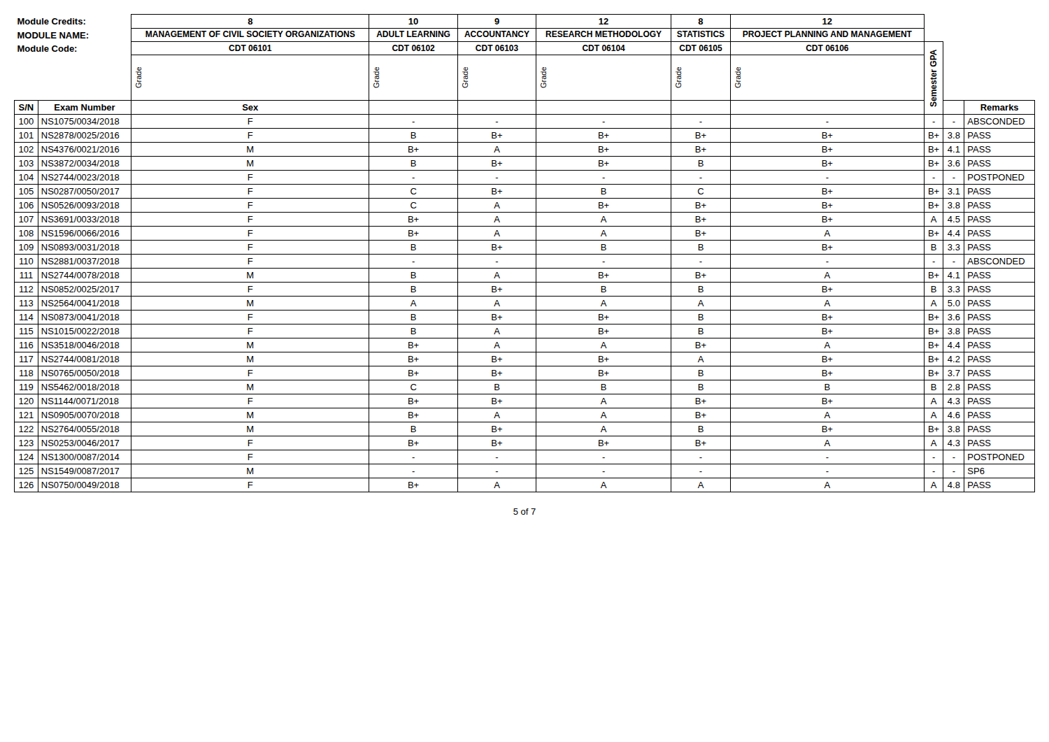| Module Credits: | 8 | 10 | 9 | 12 | 8 | 12 | | |
| MODULE NAME: | MANAGEMENT OF CIVIL SOCIETY ORGANIZATIONS | ADULT LEARNING | ACCOUNTANCY | RESEARCH METHODOLOGY | STATISTICS | PROJECT PLANNING AND MANAGEMENT | | |
| Module Code: | CDT 06101 | CDT 06102 | CDT 06103 | CDT 06104 | CDT 06105 | CDT 06106 | Semester GPA | |
| | | Grade | Grade | Grade | Grade | Grade | Grade | |
| S/N | Exam Number | Sex | | | | | | | Remarks |
| 100 | NS1075/0034/2018 | F | - | - | - | - | - | - | - | ABSCONDED |
| 101 | NS2878/0025/2016 | F | B | B+ | B+ | B+ | B+ | B+ | 3.8 | PASS |
| 102 | NS4376/0021/2016 | M | B+ | A | B+ | B+ | B+ | B+ | 4.1 | PASS |
| 103 | NS3872/0034/2018 | M | B | B+ | B+ | B | B+ | B+ | 3.6 | PASS |
| 104 | NS2744/0023/2018 | F | - | - | - | - | - | - | - | POSTPONED |
| 105 | NS0287/0050/2017 | F | C | B+ | B | C | B+ | B+ | 3.1 | PASS |
| 106 | NS0526/0093/2018 | F | C | A | B+ | B+ | B+ | B+ | 3.8 | PASS |
| 107 | NS3691/0033/2018 | F | B+ | A | A | B+ | B+ | A | 4.5 | PASS |
| 108 | NS1596/0066/2016 | F | B+ | A | A | B+ | A | B+ | 4.4 | PASS |
| 109 | NS0893/0031/2018 | F | B | B+ | B | B | B+ | B | 3.3 | PASS |
| 110 | NS2881/0037/2018 | F | - | - | - | - | - | - | - | ABSCONDED |
| 111 | NS2744/0078/2018 | M | B | A | B+ | B+ | A | B+ | 4.1 | PASS |
| 112 | NS0852/0025/2017 | F | B | B+ | B | B | B+ | B | 3.3 | PASS |
| 113 | NS2564/0041/2018 | M | A | A | A | A | A | A | 5.0 | PASS |
| 114 | NS0873/0041/2018 | F | B | B+ | B+ | B | B+ | B+ | 3.6 | PASS |
| 115 | NS1015/0022/2018 | F | B | A | B+ | B | B+ | B+ | 3.8 | PASS |
| 116 | NS3518/0046/2018 | M | B+ | A | A | B+ | A | B+ | 4.4 | PASS |
| 117 | NS2744/0081/2018 | M | B+ | B+ | B+ | A | B+ | B+ | 4.2 | PASS |
| 118 | NS0765/0050/2018 | F | B+ | B+ | B+ | B | B+ | B+ | 3.7 | PASS |
| 119 | NS5462/0018/2018 | M | C | B | B | B | B | B | 2.8 | PASS |
| 120 | NS1144/0071/2018 | F | B+ | B+ | A | B+ | B+ | A | 4.3 | PASS |
| 121 | NS0905/0070/2018 | M | B+ | A | A | B+ | A | A | 4.6 | PASS |
| 122 | NS2764/0055/2018 | M | B | B+ | A | B | B+ | B+ | 3.8 | PASS |
| 123 | NS0253/0046/2017 | F | B+ | B+ | B+ | B+ | A | A | 4.3 | PASS |
| 124 | NS1300/0087/2014 | F | - | - | - | - | - | - | - | POSTPONED |
| 125 | NS1549/0087/2017 | M | - | - | - | - | - | - | - | SP6 |
| 126 | NS0750/0049/2018 | F | B+ | A | A | A | A | A | 4.8 | PASS |
5 of 7